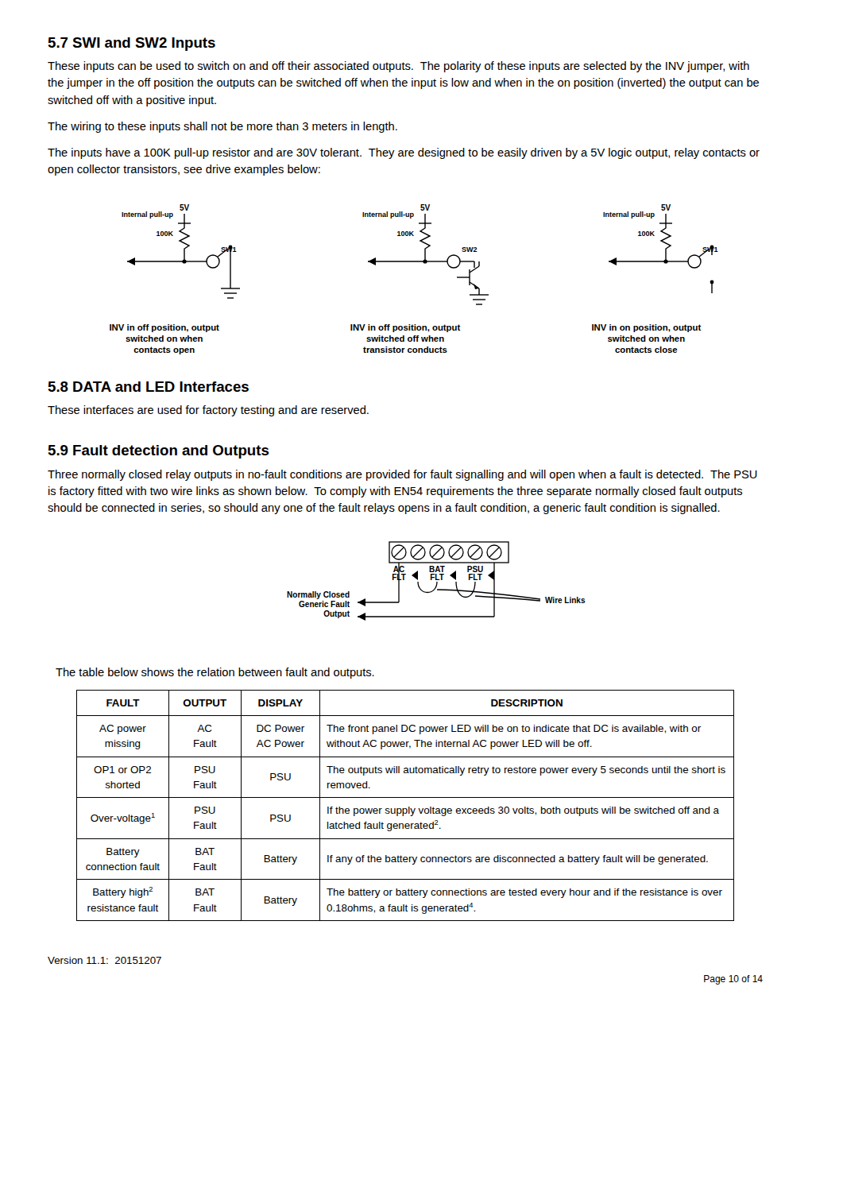5.7 SWI and SW2 Inputs
These inputs can be used to switch on and off their associated outputs. The polarity of these inputs are selected by the INV jumper, with the jumper in the off position the outputs can be switched off when the input is low and when in the on position (inverted) the output can be switched off with a positive input.
The wiring to these inputs shall not be more than 3 meters in length.
The inputs have a 100K pull-up resistor and are 30V tolerant. They are designed to be easily driven by a 5V logic output, relay contacts or open collector transistors, see drive examples below:
5V 100K Internal pull-up SW1
INV in off position, output
switched on when
contacts open
5V 100K Internal pull-up SW2
INV in off position, output
switched off when
transistor conducts
5V 100K Internal pull-up SW1
INV in on position, output
switched on when
contacts close
5.8 DATA and LED Interfaces
These interfaces are used for factory testing and are reserved.
5.9 Fault detection and Outputs
Three normally closed relay outputs in no-fault conditions are provided for fault signalling and will open when a fault is detected. The PSU is factory fitted with two wire links as shown below. To comply with EN54 requirements the three separate normally closed fault outputs should be connected in series, so should any one of the fault relays opens in a fault condition, a generic fault condition is signalled.
AC FLT BAT FLT PSU FLT Normally Closed Generic Fault Output Wire Links
The table below shows the relation between fault and outputs.
| FAULT | OUTPUT | DISPLAY | DESCRIPTION |
| --- | --- | --- | --- |
| AC power missing | AC Fault | DC Power AC Power | The front panel DC power LED will be on to indicate that DC is available, with or without AC power, The internal AC power LED will be off. |
| OP1 or OP2 shorted | PSU Fault | PSU | The outputs will automatically retry to restore power every 5 seconds until the short is removed. |
| Over-voltage 1 | PSU Fault | PSU | If the power supply voltage exceeds 30 volts, both outputs will be switched off and a latched fault generated 2 . |
| Battery connection fault | BAT Fault | Battery | If any of the battery connectors are disconnected a battery fault will be generated. |
| Battery high 2 resistance fault | BAT Fault | Battery | The battery or battery connections are tested every hour and if the resistance is over 0.18ohms, a fault is generated 4 . |
Version 11.1: 20151207
Page 10 of 14